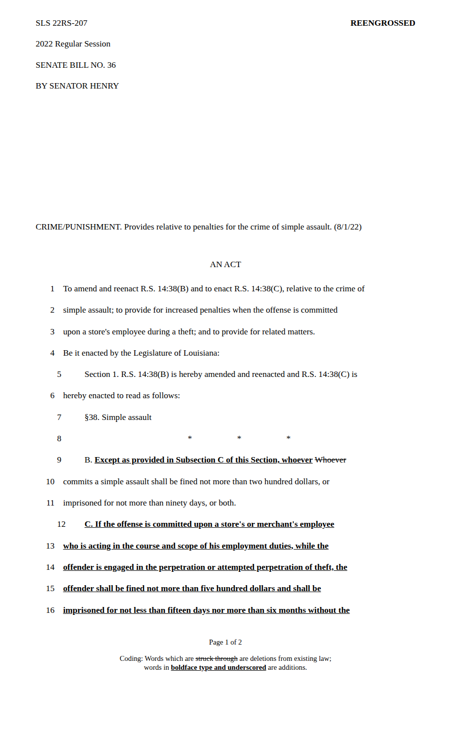SLS 22RS-207
REENGROSSED
2022 Regular Session
SENATE BILL NO. 36
BY SENATOR HENRY
CRIME/PUNISHMENT. Provides relative to penalties for the crime of simple assault. (8/1/22)
AN ACT
To amend and reenact R.S. 14:38(B) and to enact R.S. 14:38(C), relative to the crime of
simple assault; to provide for increased penalties when the offense is committed
upon a store's employee during a theft; and to provide for related matters.
Be it enacted by the Legislature of Louisiana:
Section 1. R.S. 14:38(B) is hereby amended and reenacted and R.S. 14:38(C) is
hereby enacted to read as follows:
§38. Simple assault
* * *
B. Except as provided in Subsection C of this Section, whoever Whoever
commits a simple assault shall be fined not more than two hundred dollars, or
imprisoned for not more than ninety days, or both.
C. If the offense is committed upon a store's or merchant's employee
who is acting in the course and scope of his employment duties, while the
offender is engaged in the perpetration or attempted perpetration of theft, the
offender shall be fined not more than five hundred dollars and shall be
imprisoned for not less than fifteen days nor more than six months without the
Page 1 of 2
Coding: Words which are struck through are deletions from existing law;
words in boldface type and underscored are additions.